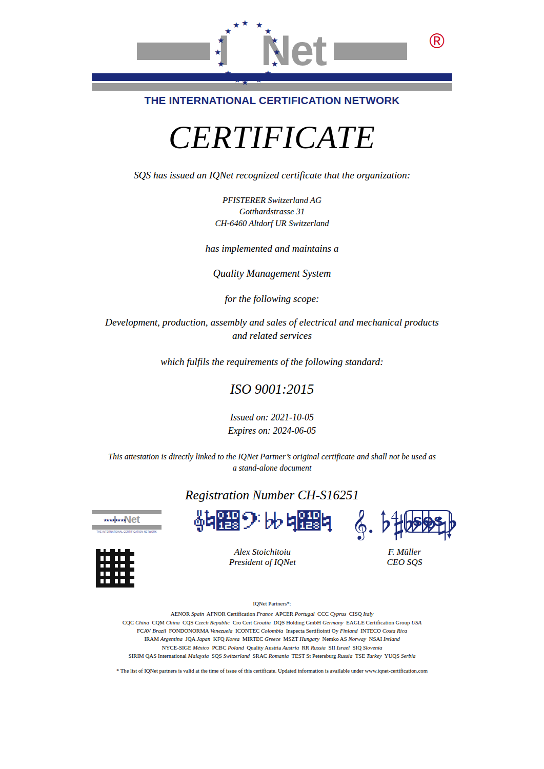®
IQNet
★ ★ ★ ★ ★ ★ ★ ★ ★ ★ ★ ★ ★ ★ ★ ★
THE INTERNATIONAL CERTIFICATION NETWORK
CERTIFICATE
SQS has issued an IQNet recognized certificate that the organization:
PFISTERER Switzerland AG
Gotthardstrasse 31
CH-6460 Altdorf UR Switzerland
has implemented and maintains a
Quality Management System
for the following scope:
Development, production, assembly and sales of electrical and mechanical products and related services
which fulfils the requirements of the following standard:
ISO 9001:2015
Issued on: 2021-10-05
Expires on: 2024-06-05
This attestation is directly linked to the IQNet Partner’s original certificate and shall not be used as a stand-alone document
Registration Number CH-S16251
IQNet ★★★★★★★★
THE INTERNATIONAL CERTIFICATION NETWORK
SQS
𝄞𝄮𝄨𝄢𝄫𝄯𝄨𝄯
Alex Stoichitoiu
President of IQNet
𝄞. 𝄬𝄲𝄫𝄫𝄮𝄭
F. Müller
CEO SQS
IQNet Partners*:
AENOR Spain AFNOR Certification France APCER Portugal CCC Cyprus CISQ Italy
CQC China CQM China CQS Czech Republic Cro Cert Croatia DQS Holding GmbH Germany EAGLE Certification Group USA
FCAV Brazil FONDONORMA Venezuela ICONTEC Colombia Inspecta Sertifiointi Oy Finland INTECO Costa Rica
IRAM Argentina JQA Japan KFQ Korea MIRTEC Greece MSZT Hungary Nemko AS Norway NSAI Ireland
NYCE-SIGE México PCBC Poland Quality Austria Austria RR Russia SII Israel SIQ Slovenia
SIRIM QAS International Malaysia SQS Switzerland SRAC Romania TEST St Petersburg Russia TSE Turkey YUQS Serbia
* The list of IQNet partners is valid at the time of issue of this certificate. Updated information is available under www.iqnet-certification.com